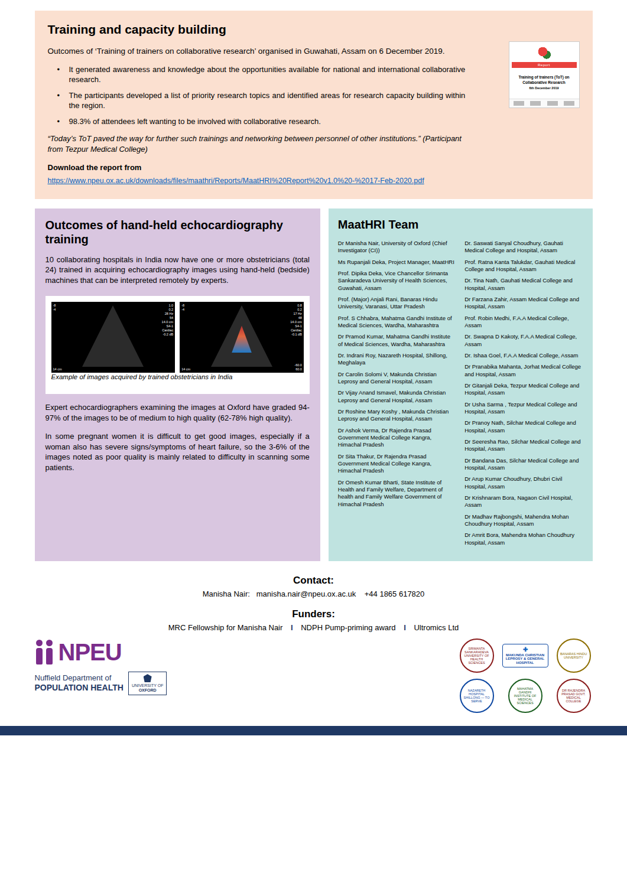Training and capacity building
Outcomes of ‘Training of trainers on collaborative research’ organised in Guwahati, Assam on 6 December 2019.
It generated awareness and knowledge about the opportunities available for national and international collaborative research.
The participants developed a list of priority research topics and identified areas for research capacity building within the region.
98.3% of attendees left wanting to be involved with collaborative research.
“Today’s ToT paved the way for further such trainings and networking between personnel of other institutions.” (Participant from Tezpur Medical College)
Download the report from
https://www.npeu.ox.ac.uk/downloads/files/maathri/Reports/MaatHRI%20Report%20v1.0%20-%2017-Feb-2020.pdf
Report
Training of trainers (ToT) on Collaborative Research
6th December 2019
Outcomes of hand-held echocardiography training
10 collaborating hospitals in India now have one or more obstetricians (total 24) trained in acquiring echocardiography images using hand-held (bedside) machines that can be interpreted remotely by experts.
-8
-4
1.0
0.2
28 Hz
54
14.0 cm
S4-1
Cardiac
-0.2 dB
14 cm
-8
-4
0.8
0.2
17 Hz
48
14.0 cm
S4-1
Cardiac
-0.1 dB
14 cm
-60.0
60.0
Example of images acquired by trained obstetricians in India
Expert echocardiographers examining the images at Oxford have graded 94-97% of the images to be of medium to high quality (62-78% high quality).
In some pregnant women it is difficult to get good images, especially if a woman also has severe signs/symptoms of heart failure, so the 3-6% of the images noted as poor quality is mainly related to difficulty in scanning some patients.
MaatHRI Team
Dr Manisha Nair, University of Oxford (Chief Investigator (CI))
Ms Rupanjali Deka, Project Manager, MaatHRI
Prof. Dipika Deka, Vice Chancellor Srimanta Sankaradeva University of Health Sciences, Guwahati, Assam
Prof. (Major) Anjali Rani, Banaras Hindu University, Varanasi, Uttar Pradesh
Prof. S Chhabra, Mahatma Gandhi Institute of Medical Sciences, Wardha, Maharashtra
Dr Pramod Kumar, Mahatma Gandhi Institute of Medical Sciences, Wardha, Maharashtra
Dr. Indrani Roy, Nazareth Hospital, Shillong, Meghalaya
Dr Carolin Solomi V, Makunda Christian Leprosy and General Hospital, Assam
Dr Vijay Anand Ismavel, Makunda Christian Leprosy and General Hospital, Assam
Dr Roshine Mary Koshy , Makunda Christian Leprosy and General Hospital, Assam
Dr Ashok Verma, Dr Rajendra Prasad Government Medical College Kangra, Himachal Pradesh
Dr Sita Thakur, Dr Rajendra Prasad Government Medical College Kangra, Himachal Pradesh
Dr Omesh Kumar Bharti, State Institute of Health and Family Welfare, Department of health and Family Welfare Government of Himachal Pradesh
Dr. Saswati Sanyal Choudhury, Gauhati Medical College and Hospital, Assam
Prof. Ratna Kanta Talukdar, Gauhati Medical College and Hospital, Assam
Dr. Tina Nath, Gauhati Medical College and Hospital, Assam
Dr Farzana Zahir, Assam Medical College and Hospital, Assam
Prof. Robin Medhi, F.A.A Medical College, Assam
Dr. Swapna D Kakoty, F.A.A Medical College, Assam
Dr. Ishaa Goel, F.A.A Medical College, Assam
Dr Pranabika Mahanta, Jorhat Medical College and Hospital, Assam
Dr Gitanjali Deka, Tezpur Medical College and Hospital, Assam
Dr Usha Sarma , Tezpur Medical College and Hospital, Assam
Dr Pranoy Nath, Silchar Medical College and Hospital, Assam
Dr Seeresha Rao, Silchar Medical College and Hospital, Assam
Dr Bandana Das, Silchar Medical College and Hospital, Assam
Dr Arup Kumar Choudhury, Dhubri Civil Hospital, Assam
Dr Krishnaram Bora, Nagaon Civil Hospital, Assam
Dr Madhav Rajbongshi, Mahendra Mohan Choudhury Hospital, Assam
Dr Amrit Bora, Mahendra Mohan Choudhury Hospital, Assam
Contact:
Manisha Nair: manisha.nair@npeu.ox.ac.uk +44 1865 617820
Funders:
MRC Fellowship for Manisha Nair I NDPH Pump-priming award I Ultromics Ltd
NPEU
Nuffield Department of POPULATION HEALTH
UNIVERSITY OF
OXFORD
SRIMANTA SANKARADEVA UNIVERSITY OF HEALTH SCIENCES
✚MAKUNDA CHRISTIAN LEPROSY & GENERAL HOSPITAL
BANARAS HINDU UNIVERSITY
NAZARETH HOSPITAL SHILLONG — TO SERVE
MAHATMA GANDHI INSTITUTE OF MEDICAL SCIENCES
DR RAJENDRA PRASAD GOVT. MEDICAL COLLEGE